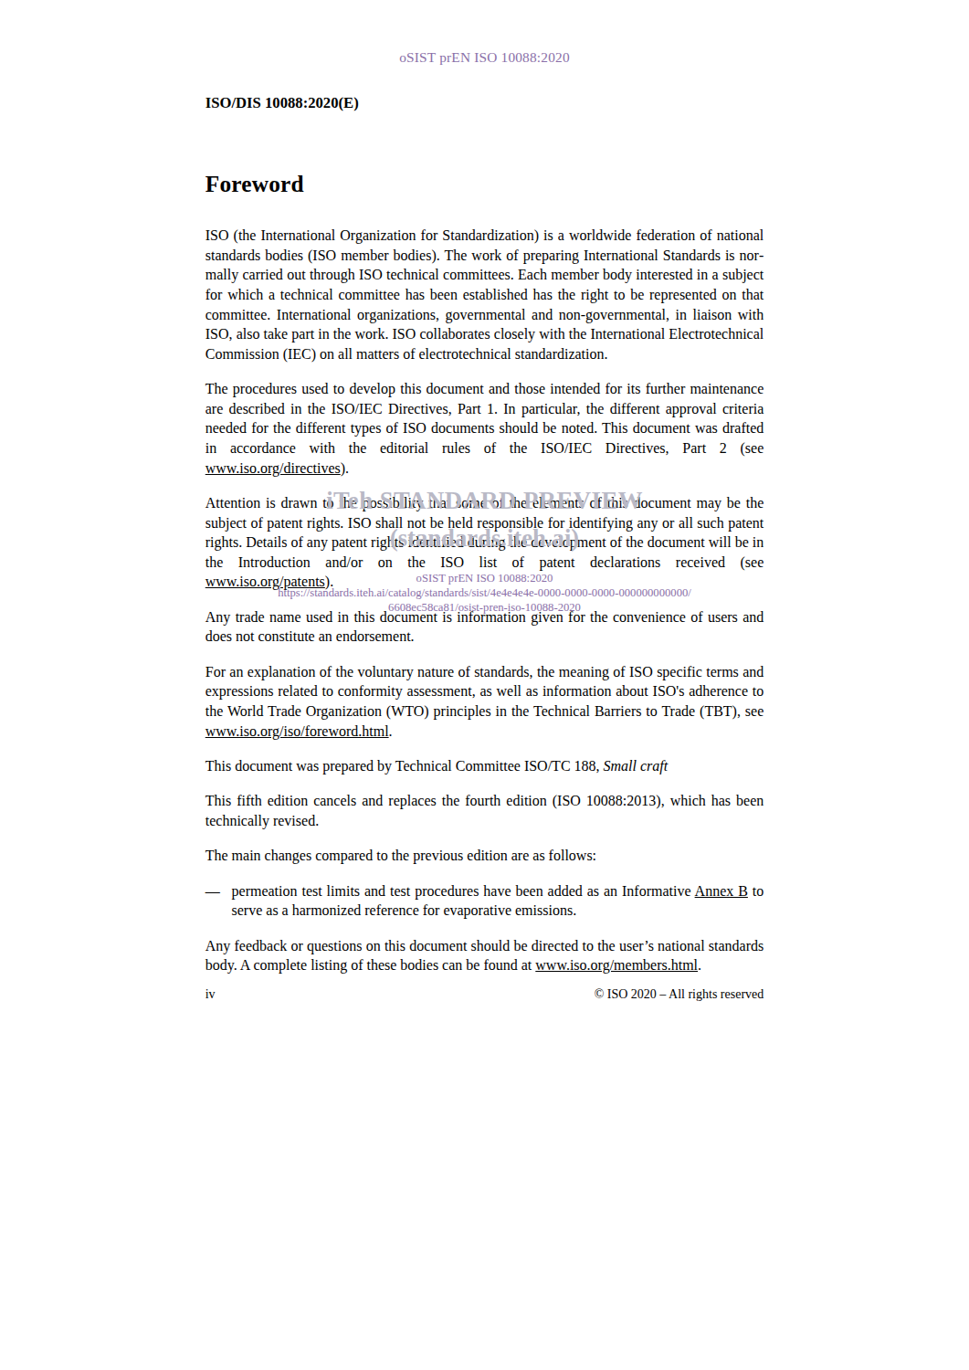oSIST prEN ISO 10088:2020
ISO/DIS 10088:2020(E)
Foreword
ISO (the International Organization for Standardization) is a worldwide federation of national standards bodies (ISO member bodies). The work of preparing International Standards is normally carried out through ISO technical committees. Each member body interested in a subject for which a technical committee has been established has the right to be represented on that committee. International organizations, governmental and non-governmental, in liaison with ISO, also take part in the work. ISO collaborates closely with the International Electrotechnical Commission (IEC) on all matters of electrotechnical standardization.
The procedures used to develop this document and those intended for its further maintenance are described in the ISO/IEC Directives, Part 1. In particular, the different approval criteria needed for the different types of ISO documents should be noted. This document was drafted in accordance with the editorial rules of the ISO/IEC Directives, Part 2 (see www.iso.org/directives).
Attention is drawn to the possibility that some of the elements of this document may be the subject of patent rights. ISO shall not be held responsible for identifying any or all such patent rights. Details of any patent rights identified during the development of the document will be in the Introduction and/or on the ISO list of patent declarations received (see www.iso.org/patents).
Any trade name used in this document is information given for the convenience of users and does not constitute an endorsement.
For an explanation of the voluntary nature of standards, the meaning of ISO specific terms and expressions related to conformity assessment, as well as information about ISO's adherence to the World Trade Organization (WTO) principles in the Technical Barriers to Trade (TBT), see www.iso.org/iso/foreword.html.
This document was prepared by Technical Committee ISO/TC 188, Small craft
This fifth edition cancels and replaces the fourth edition (ISO 10088:2013), which has been technically revised.
The main changes compared to the previous edition are as follows:
permeation test limits and test procedures have been added as an Informative Annex B to serve as a harmonized reference for evaporative emissions.
Any feedback or questions on this document should be directed to the user’s national standards body. A complete listing of these bodies can be found at www.iso.org/members.html.
iTeh STANDARD PREVIEW
(standards.iteh.ai)
oSIST prEN ISO 10088:2020 https://standards.iteh.ai/catalog/standards/sist/4e4e4e4e-0000-0000-0000-000000000000/ 6608ec58ca81/osist-pren-iso-10088-2020
iv
© ISO 2020 – All rights reserved